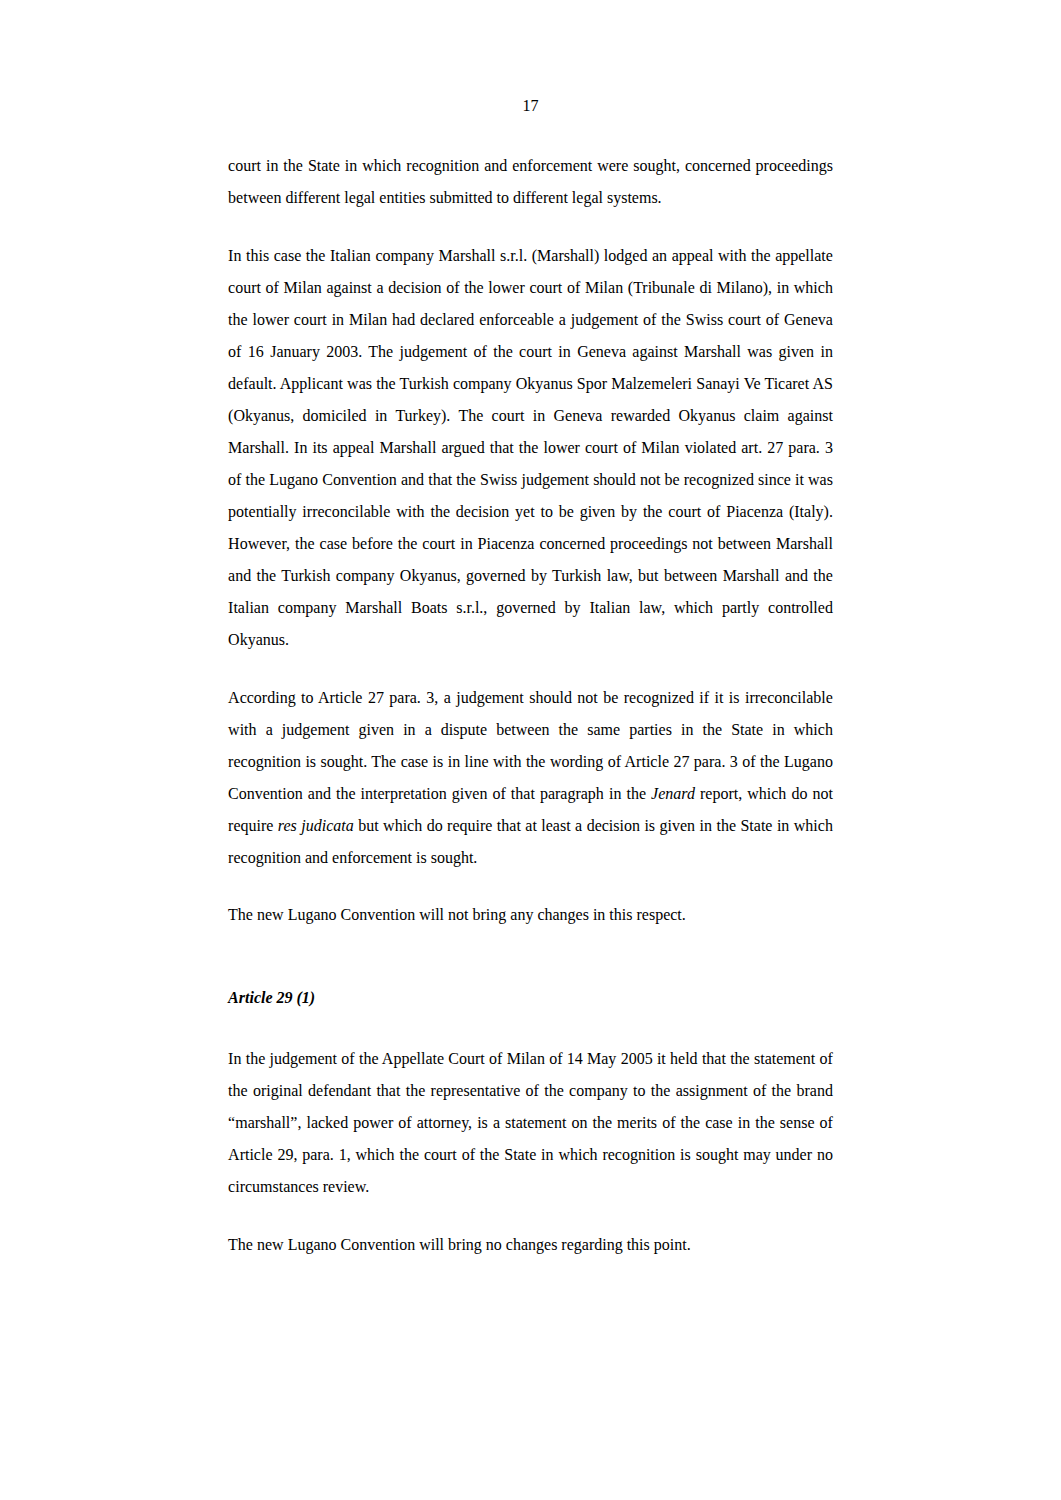17
court in the State in which recognition and enforcement were sought, concerned proceedings between different legal entities submitted to different legal systems.
In this case the Italian company Marshall s.r.l. (Marshall) lodged an appeal with the appellate court of Milan against a decision of the lower court of Milan (Tribunale di Milano), in which the lower court in Milan had declared enforceable a judgement of the Swiss court of Geneva of 16 January 2003. The judgement of the court in Geneva against Marshall was given in default. Applicant was the Turkish company Okyanus Spor Malzemeleri Sanayi Ve Ticaret AS (Okyanus, domiciled in Turkey). The court in Geneva rewarded Okyanus claim against Marshall. In its appeal Marshall argued that the lower court of Milan violated art. 27 para. 3 of the Lugano Convention and that the Swiss judgement should not be recognized since it was potentially irreconcilable with the decision yet to be given by the court of Piacenza (Italy). However, the case before the court in Piacenza concerned proceedings not between Marshall and the Turkish company Okyanus, governed by Turkish law, but between Marshall and the Italian company Marshall Boats s.r.l., governed by Italian law, which partly controlled Okyanus.
According to Article 27 para. 3, a judgement should not be recognized if it is irreconcilable with a judgement given in a dispute between the same parties in the State in which recognition is sought. The case is in line with the wording of Article 27 para. 3 of the Lugano Convention and the interpretation given of that paragraph in the Jenard report, which do not require res judicata but which do require that at least a decision is given in the State in which recognition and enforcement is sought.
The new Lugano Convention will not bring any changes in this respect.
Article 29 (1)
In the judgement of the Appellate Court of Milan of 14 May 2005 it held that the statement of the original defendant that the representative of the company to the assignment of the brand “marshall”, lacked power of attorney, is a statement on the merits of the case in the sense of Article 29, para. 1, which the court of the State in which recognition is sought may under no circumstances review.
The new Lugano Convention will bring no changes regarding this point.